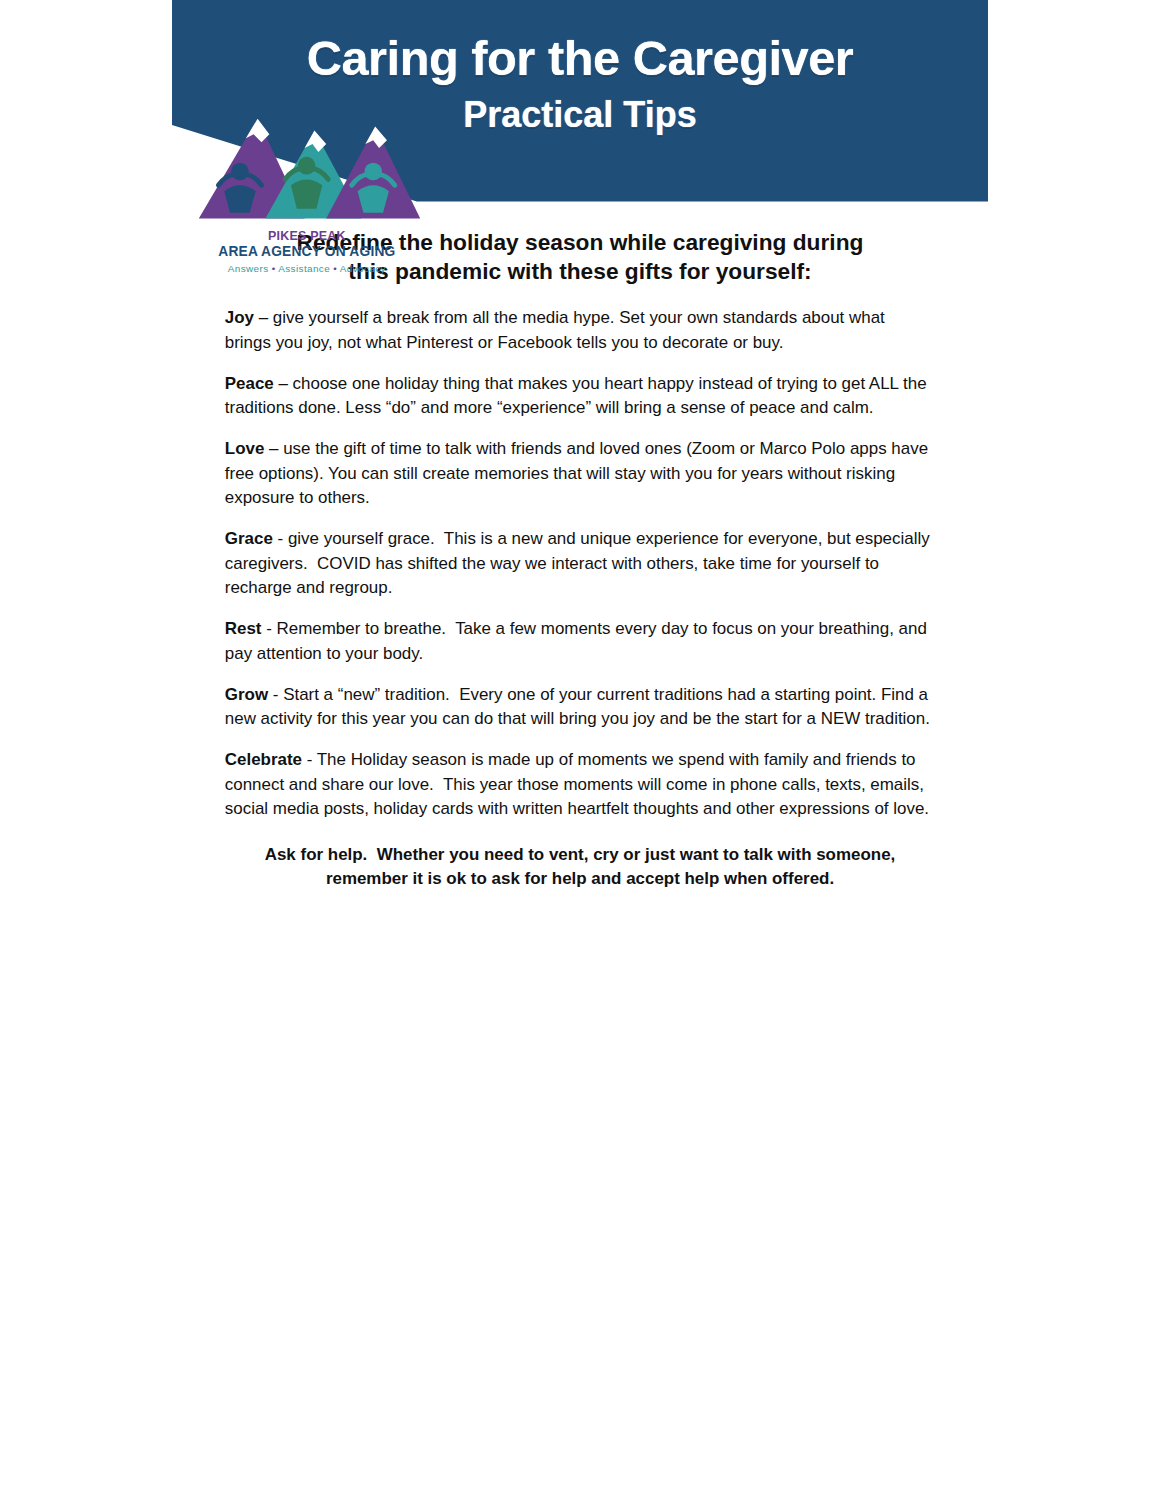Caring for the Caregiver
Practical Tips
PIKES PEAK
AREA AGENCY ON AGING
Answers • Assistance • Advocacy
Redefine the holiday season while caregiving during
this pandemic with these gifts for yourself:
Joy – give yourself a break from all the media hype. Set your own standards about what brings you joy, not what Pinterest or Facebook tells you to decorate or buy.
Peace – choose one holiday thing that makes you heart happy instead of trying to get ALL the traditions done. Less “do” and more “experience” will bring a sense of peace and calm.
Love – use the gift of time to talk with friends and loved ones (Zoom or Marco Polo apps have free options). You can still create memories that will stay with you for years without risking exposure to others.
Grace - give yourself grace. This is a new and unique experience for everyone, but especially caregivers. COVID has shifted the way we interact with others, take time for yourself to recharge and regroup.
Rest - Remember to breathe. Take a few moments every day to focus on your breathing, and pay attention to your body.
Grow - Start a “new” tradition. Every one of your current traditions had a starting point. Find a new activity for this year you can do that will bring you joy and be the start for a NEW tradition.
Celebrate - The Holiday season is made up of moments we spend with family and friends to connect and share our love. This year those moments will come in phone calls, texts, emails, social media posts, holiday cards with written heartfelt thoughts and other expressions of love.
Ask for help. Whether you need to vent, cry or just want to talk with someone, remember it is ok to ask for help and accept help when offered.